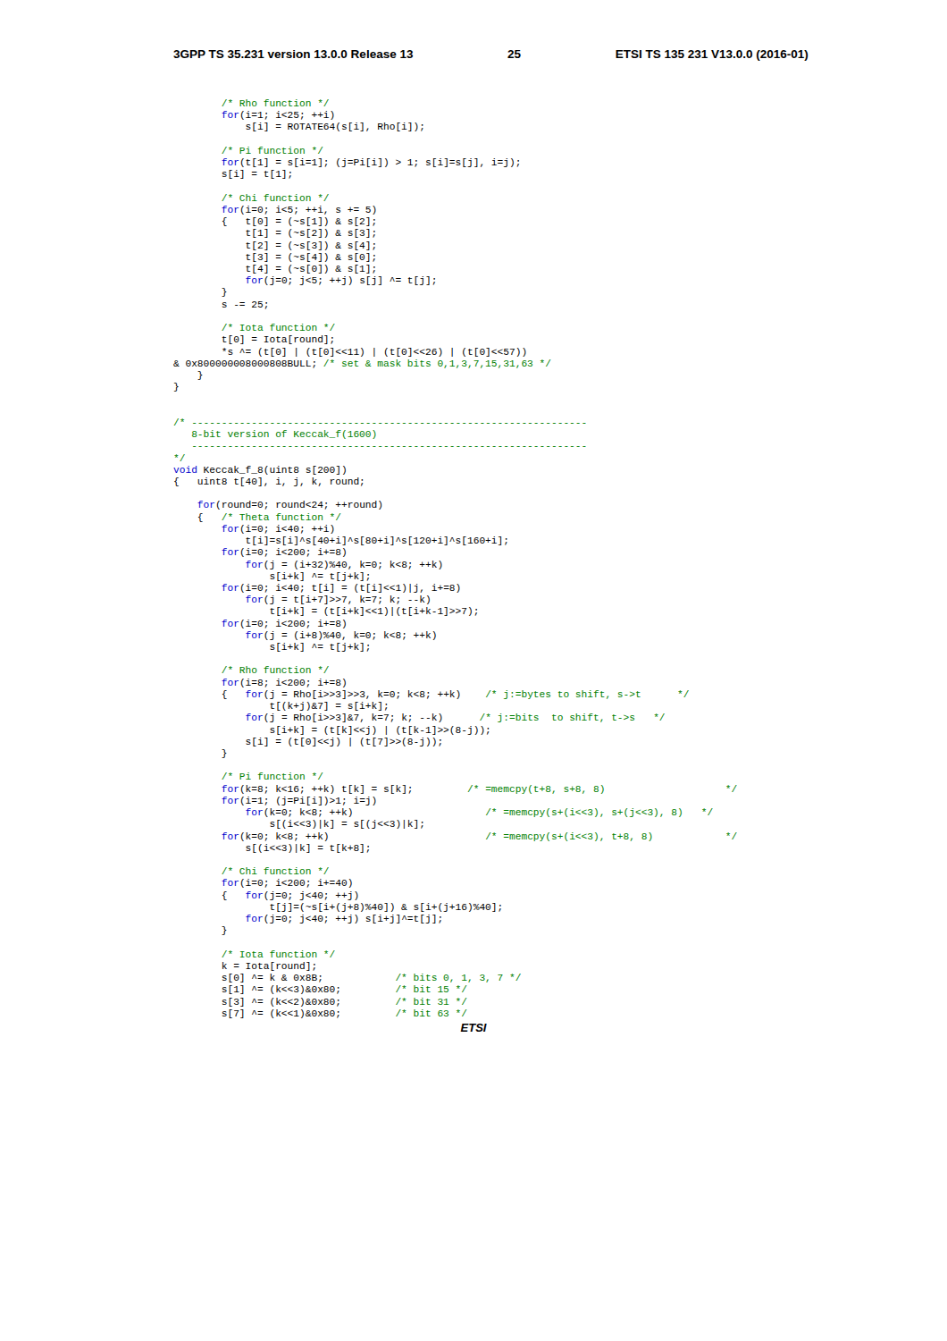3GPP TS 35.231 version 13.0.0 Release 13 25 ETSI TS 135 231 V13.0.0 (2016-01)
        /* Rho function */
        for(i=1; i<25; ++i)
            s[i] = ROTATE64(s[i], Rho[i]);

        /* Pi function */
        for(t[1] = s[i=1]; (j=Pi[i]) > 1; s[i]=s[j], i=j);
        s[i] = t[1];

        /* Chi function */
        for(i=0; i<5; ++i, s += 5)
        {   t[0] = (~s[1]) & s[2];
            t[1] = (~s[2]) & s[3];
            t[2] = (~s[3]) & s[4];
            t[3] = (~s[4]) & s[0];
            t[4] = (~s[0]) & s[1];
            for(j=0; j<5; ++j) s[j] ^= t[j];
        }
        s -= 25;

        /* Iota function */
        t[0] = Iota[round];
        *s ^= (t[0] | (t[0]<<11) | (t[0]<<26) | (t[0]<<57))
& 0x800000008000808BULL; /* set & mask bits 0,1,3,7,15,31,63 */
    }
}


/* ------------------------------------------------------------------
   8-bit version of Keccak_f(1600)
   ------------------------------------------------------------------
*/
void Keccak_f_8(uint8 s[200])
{   uint8 t[40], i, j, k, round;

    for(round=0; round<24; ++round)
    {   /* Theta function */
        for(i=0; i<40; ++i)
            t[i]=s[i]^s[40+i]^s[80+i]^s[120+i]^s[160+i];
        for(i=0; i<200; i+=8)
            for(j = (i+32)%40, k=0; k<8; ++k)
                s[i+k] ^= t[j+k];
        for(i=0; i<40; t[i] = (t[i]<<1)|j, i+=8)
            for(j = t[i+7]>>7, k=7; k; --k)
                t[i+k] = (t[i+k]<<1)|(t[i+k-1]>>7);
        for(i=0; i<200; i+=8)
            for(j = (i+8)%40, k=0; k<8; ++k)
                s[i+k] ^= t[j+k];

        /* Rho function */
        for(i=8; i<200; i+=8)
        {   for(j = Rho[i>>3]>>3, k=0; k<8; ++k)    /* j:=bytes to shift, s->t      */
                t[(k+j)&7] = s[i+k];
            for(j = Rho[i>>3]&7, k=7; k; --k)      /* j:=bits  to shift, t->s   */
                s[i+k] = (t[k]<<j) | (t[k-1]>>(8-j));
            s[i] = (t[0]<<j) | (t[7]>>(8-j));
        }

        /* Pi function */
        for(k=8; k<16; ++k) t[k] = s[k];         /* =memcpy(t+8, s+8, 8)                    */
        for(i=1; (j=Pi[i])>1; i=j)
            for(k=0; k<8; ++k)                      /* =memcpy(s+(i<<3), s+(j<<3), 8)   */
                s[(i<<3)|k] = s[(j<<3)|k];
        for(k=0; k<8; ++k)                          /* =memcpy(s+(i<<3), t+8, 8)            */
            s[(i<<3)|k] = t[k+8];

        /* Chi function */
        for(i=0; i<200; i+=40)
        {   for(j=0; j<40; ++j)
                t[j]=(~s[i+(j+8)%40]) & s[i+(j+16)%40];
            for(j=0; j<40; ++j) s[i+j]^=t[j];
        }

        /* Iota function */
        k = Iota[round];
        s[0] ^= k & 0x8B;            /* bits 0, 1, 3, 7 */
        s[1] ^= (k<<3)&0x80;         /* bit 15 */
        s[3] ^= (k<<2)&0x80;         /* bit 31 */
        s[7] ^= (k<<1)&0x80;         /* bit 63 */
ETSI